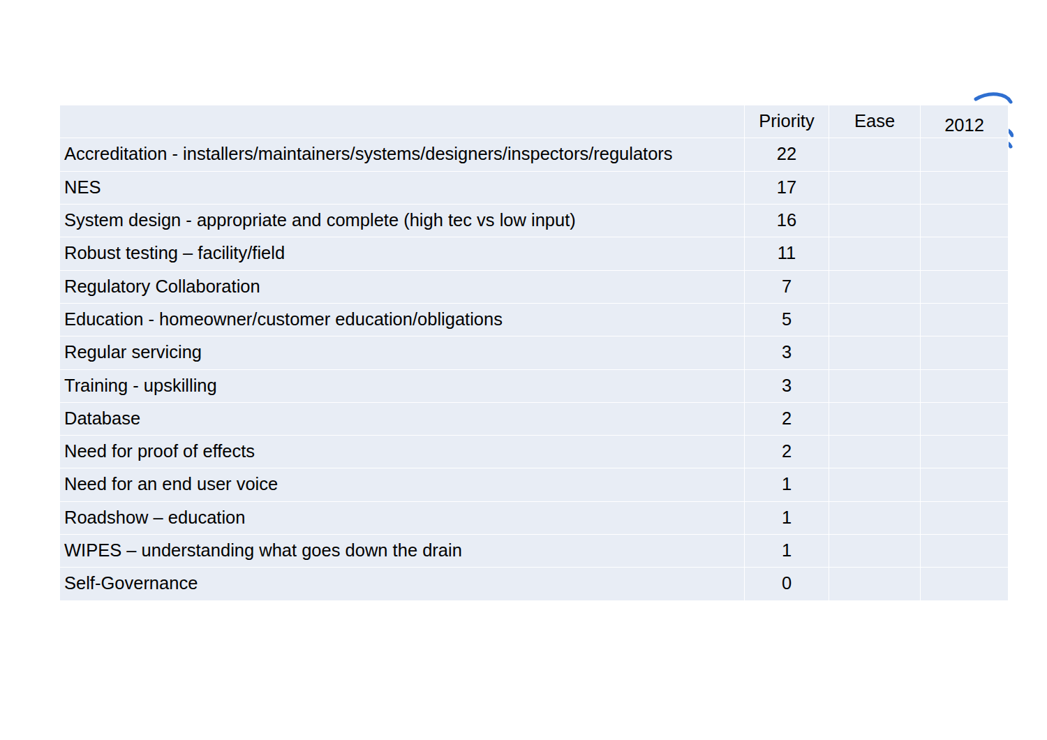| | Priority | Ease | 2012 |
| Accreditation - installers/maintainers/systems/designers/inspectors/regulators | 22 | | |
| NES | 17 | | |
| System design - appropriate and complete (high tec vs low input) | 16 | | |
| Robust testing – facility/field | 11 | | |
| Regulatory Collaboration | 7 | | |
| Education - homeowner/customer education/obligations | 5 | | |
| Regular servicing | 3 | | |
| Training - upskilling | 3 | | |
| Database | 2 | | |
| Need for proof of effects | 2 | | |
| Need for an end user voice | 1 | | |
| Roadshow – education | 1 | | |
| WIPES – understanding what goes down the drain | 1 | | |
| Self-Governance | 0 | | |